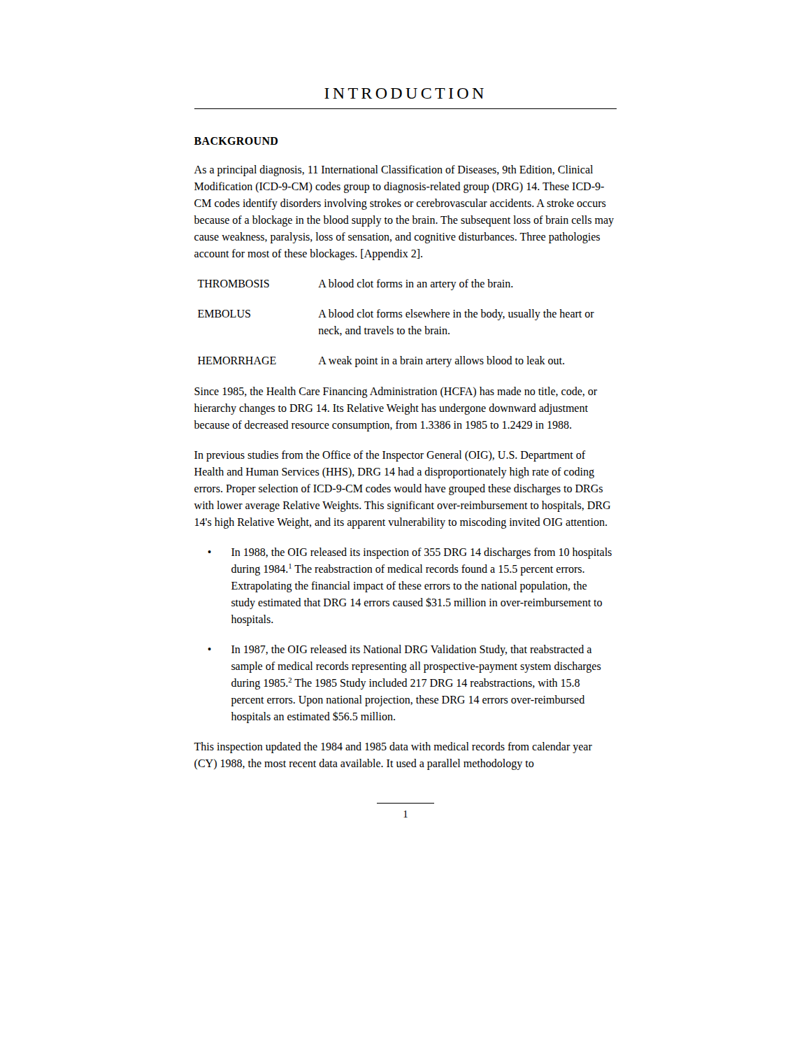INTRODUCTION
BACKGROUND
As a principal diagnosis, 11 International Classification of Diseases, 9th Edition, Clinical Modification (ICD-9-CM) codes group to diagnosis-related group (DRG) 14. These ICD-9-CM codes identify disorders involving strokes or cerebrovascular accidents. A stroke occurs because of a blockage in the blood supply to the brain. The subsequent loss of brain cells may cause weakness, paralysis, loss of sensation, and cognitive disturbances. Three pathologies account for most of these blockages. [Appendix 2].
THROMBOSIS
A blood clot forms in an artery of the brain.
EMBOLUS
A blood clot forms elsewhere in the body, usually the heart or neck, and travels to the brain.
HEMORRHAGE
A weak point in a brain artery allows blood to leak out.
Since 1985, the Health Care Financing Administration (HCFA) has made no title, code, or hierarchy changes to DRG 14. Its Relative Weight has undergone downward adjustment because of decreased resource consumption, from 1.3386 in 1985 to 1.2429 in 1988.
In previous studies from the Office of the Inspector General (OIG), U.S. Department of Health and Human Services (HHS), DRG 14 had a disproportionately high rate of coding errors. Proper selection of ICD-9-CM codes would have grouped these discharges to DRGs with lower average Relative Weights. This significant over-reimbursement to hospitals, DRG 14's high Relative Weight, and its apparent vulnerability to miscoding invited OIG attention.
• In 1988, the OIG released its inspection of 355 DRG 14 discharges from 10 hospitals during 1984.1 The reabstraction of medical records found a 15.5 percent errors. Extrapolating the financial impact of these errors to the national population, the study estimated that DRG 14 errors caused $31.5 million in over-reimbursement to hospitals.
• In 1987, the OIG released its National DRG Validation Study, that reabstracted a sample of medical records representing all prospective-payment system discharges during 1985.2 The 1985 Study included 217 DRG 14 reabstractions, with 15.8 percent errors. Upon national projection, these DRG 14 errors over-reimbursed hospitals an estimated $56.5 million.
This inspection updated the 1984 and 1985 data with medical records from calendar year (CY) 1988, the most recent data available. It used a parallel methodology to
1